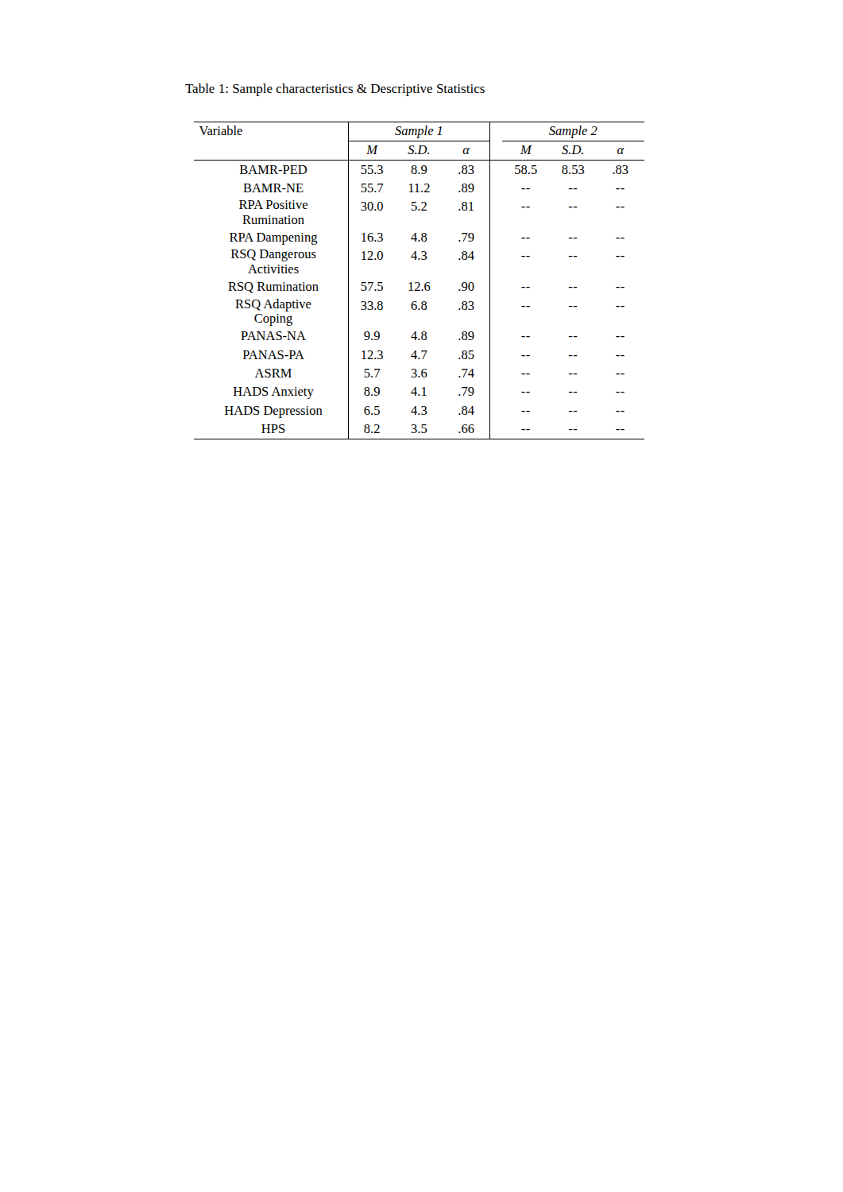Table 1: Sample characteristics & Descriptive Statistics
| Variable | Sample 1 | | Sample 2 |
| | M | S.D. | α | | M | S.D. | α |
| BAMR-PED | 55.3 | 8.9 | .83 | | 58.5 | 8.53 | .83 |
| BAMR-NE | 55.7 | 11.2 | .89 | | -- | -- | -- |
| RPA Positive Rumination | 30.0 | 5.2 | .81 | | -- | -- | -- |
| RPA Dampening | 16.3 | 4.8 | .79 | | -- | -- | -- |
| RSQ Dangerous Activities | 12.0 | 4.3 | .84 | | -- | -- | -- |
| RSQ Rumination | 57.5 | 12.6 | .90 | | -- | -- | -- |
| RSQ Adaptive Coping | 33.8 | 6.8 | .83 | | -- | -- | -- |
| PANAS-NA | 9.9 | 4.8 | .89 | | -- | -- | -- |
| PANAS-PA | 12.3 | 4.7 | .85 | | -- | -- | -- |
| ASRM | 5.7 | 3.6 | .74 | | -- | -- | -- |
| HADS Anxiety | 8.9 | 4.1 | .79 | | -- | -- | -- |
| HADS Depression | 6.5 | 4.3 | .84 | | -- | -- | -- |
| HPS | 8.2 | 3.5 | .66 | | -- | -- | -- |